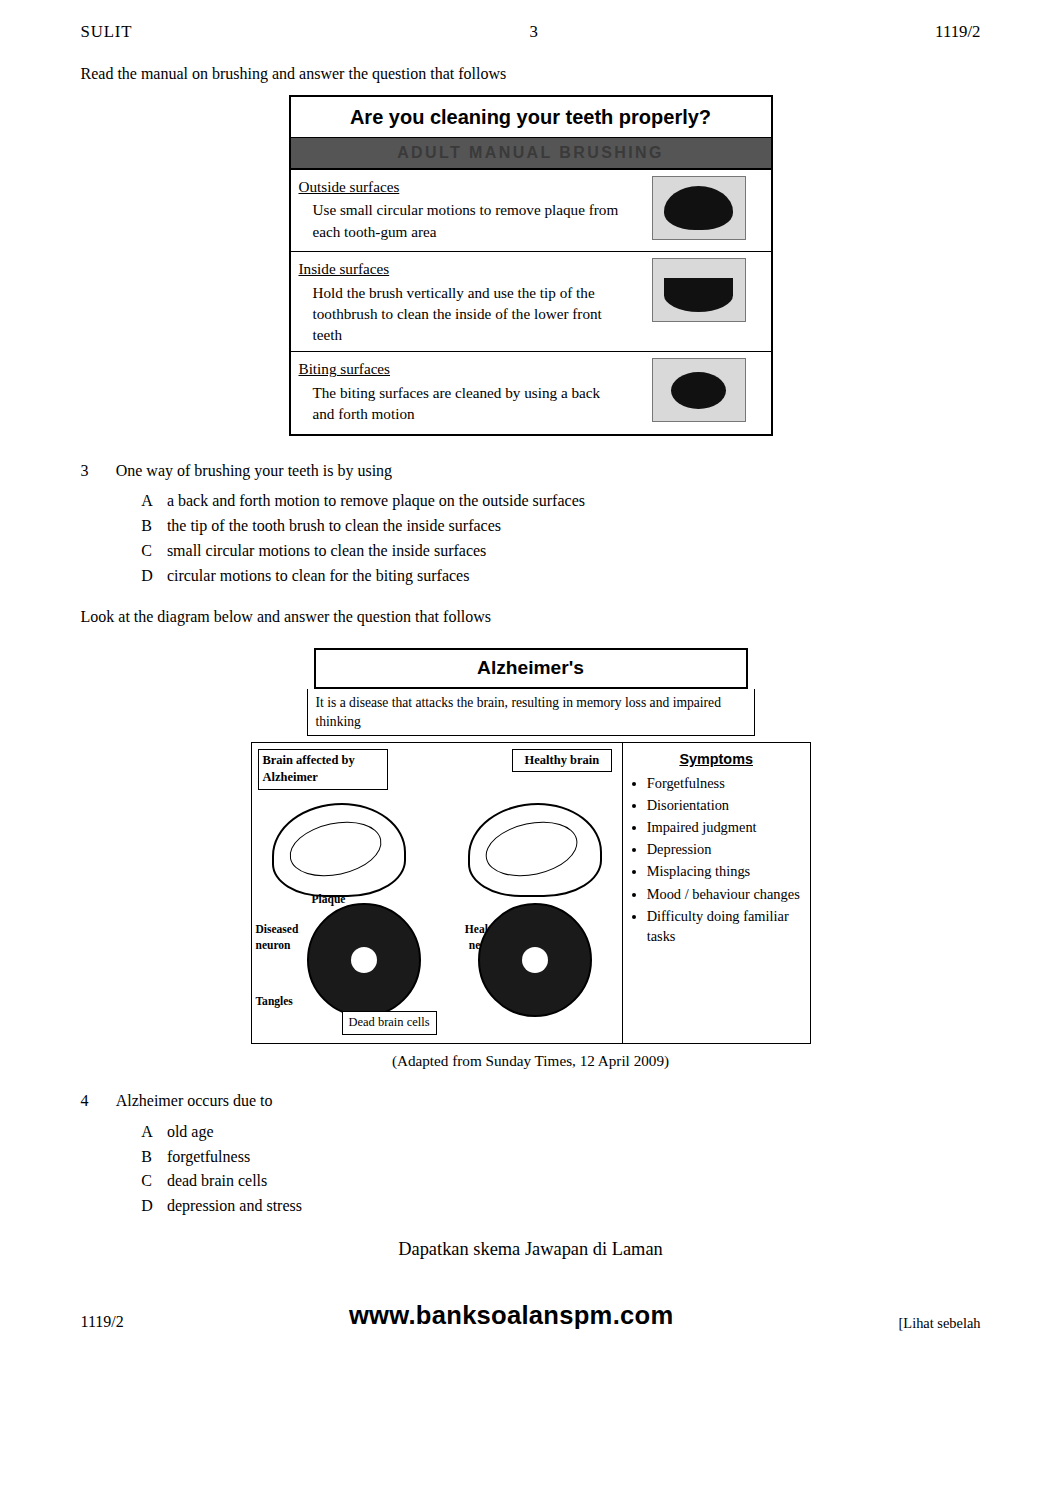SULIT
3
1119/2
Read the manual on brushing and answer the question that follows
Are you cleaning your teeth properly?
ADULT MANUAL BRUSHING
| Outside surfaces Use small circular motions to remove plaque from each tooth-gum area | |
| Inside surfaces Hold the brush vertically and use the tip of the toothbrush to clean the inside of the lower front teeth | |
| Biting surfaces The biting surfaces are cleaned by using a back and forth motion | |
3
One way of brushing your teeth is by using
Aa back and forth motion to remove plaque on the outside surfaces
Bthe tip of the tooth brush to clean the inside surfaces
Csmall circular motions to clean the inside surfaces
Dcircular motions to clean for the biting surfaces
Look at the diagram below and answer the question that follows
Alzheimer's
It is a disease that attacks the brain, resulting in memory loss and impaired thinking
Brain affected by Alzheimer
Healthy brain
Plaque
Diseased neuron
Tangles
Healthy neuron
Dead brain cells
Symptoms
Forgetfulness
Disorientation
Impaired judgment
Depression
Misplacing things
Mood / behaviour changes
Difficulty doing familiar tasks
(Adapted from Sunday Times, 12 April 2009)
4
Alzheimer occurs due to
Aold age
Bforgetfulness
Cdead brain cells
Ddepression and stress
Dapatkan skema Jawapan di Laman
1119/2
www.banksoalanspm.com
[Lihat sebelah